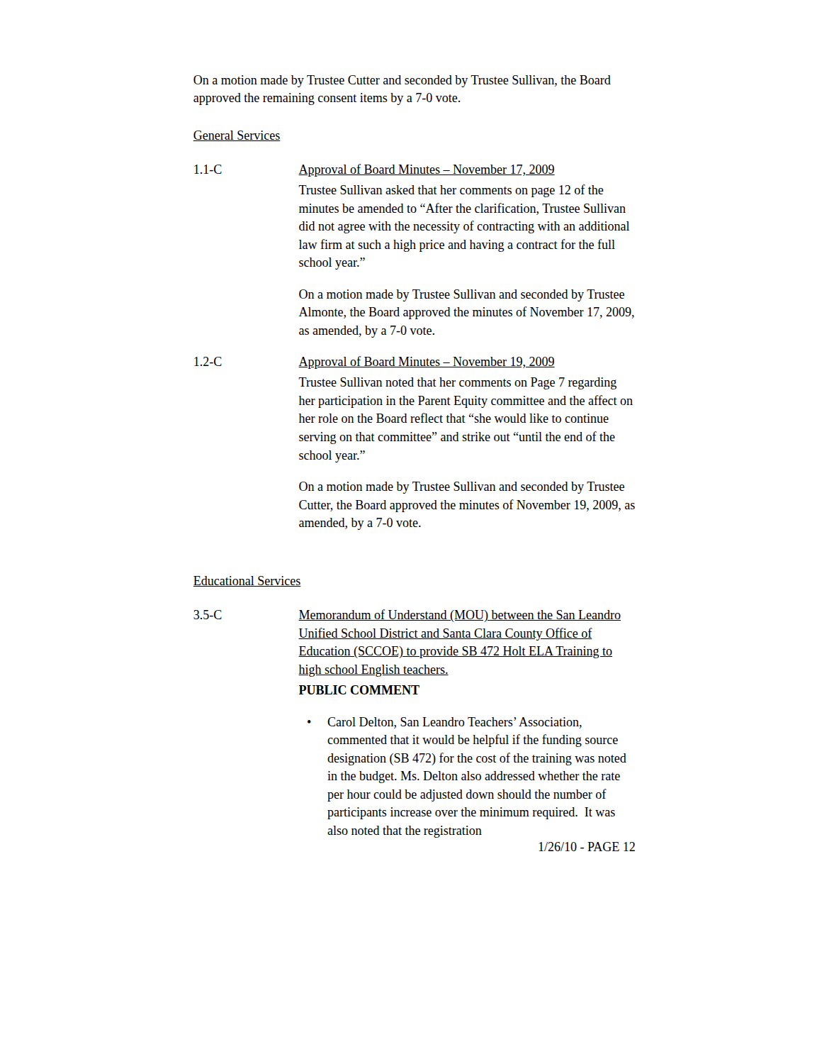On a motion made by Trustee Cutter and seconded by Trustee Sullivan, the Board approved the remaining consent items by a 7-0 vote.
General Services
1.1-C
Approval of Board Minutes – November 17, 2009
Trustee Sullivan asked that her comments on page 12 of the minutes be amended to “After the clarification, Trustee Sullivan did not agree with the necessity of contracting with an additional law firm at such a high price and having a contract for the full school year.”
On a motion made by Trustee Sullivan and seconded by Trustee Almonte, the Board approved the minutes of November 17, 2009, as amended, by a 7-0 vote.
1.2-C
Approval of Board Minutes – November 19, 2009
Trustee Sullivan noted that her comments on Page 7 regarding her participation in the Parent Equity committee and the affect on her role on the Board reflect that “she would like to continue serving on that committee” and strike out “until the end of the school year.”
On a motion made by Trustee Sullivan and seconded by Trustee Cutter, the Board approved the minutes of November 19, 2009, as amended, by a 7-0 vote.
Educational Services
3.5-C
Memorandum of Understand (MOU) between the San Leandro Unified School District and Santa Clara County Office of Education (SCCOE) to provide SB 472 Holt ELA Training to high school English teachers.
PUBLIC COMMENT
Carol Delton, San Leandro Teachers’ Association, commented that it would be helpful if the funding source designation (SB 472) for the cost of the training was noted in the budget. Ms. Delton also addressed whether the rate per hour could be adjusted down should the number of participants increase over the minimum required. It was also noted that the registration
1/26/10 - PAGE 12